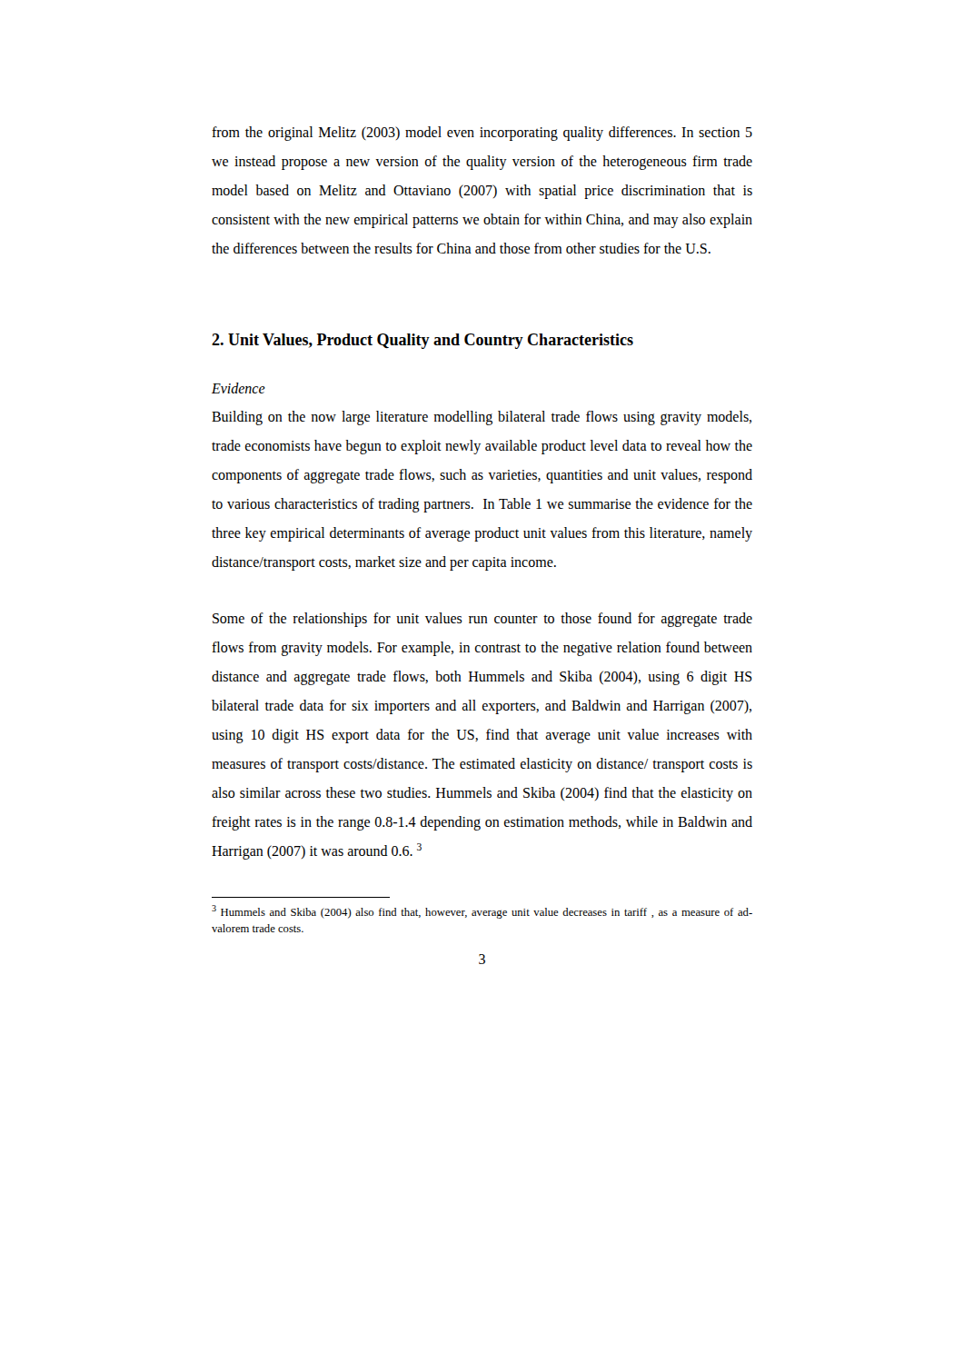from the original Melitz (2003) model even incorporating quality differences. In section 5 we instead propose a new version of the quality version of the heterogeneous firm trade model based on Melitz and Ottaviano (2007) with spatial price discrimination that is consistent with the new empirical patterns we obtain for within China, and may also explain the differences between the results for China and those from other studies for the U.S.
2. Unit Values, Product Quality and Country Characteristics
Evidence
Building on the now large literature modelling bilateral trade flows using gravity models, trade economists have begun to exploit newly available product level data to reveal how the components of aggregate trade flows, such as varieties, quantities and unit values, respond to various characteristics of trading partners. In Table 1 we summarise the evidence for the three key empirical determinants of average product unit values from this literature, namely distance/transport costs, market size and per capita income.
Some of the relationships for unit values run counter to those found for aggregate trade flows from gravity models. For example, in contrast to the negative relation found between distance and aggregate trade flows, both Hummels and Skiba (2004), using 6 digit HS bilateral trade data for six importers and all exporters, and Baldwin and Harrigan (2007), using 10 digit HS export data for the US, find that average unit value increases with measures of transport costs/distance. The estimated elasticity on distance/ transport costs is also similar across these two studies. Hummels and Skiba (2004) find that the elasticity on freight rates is in the range 0.8-1.4 depending on estimation methods, while in Baldwin and Harrigan (2007) it was around 0.6. 3
3 Hummels and Skiba (2004) also find that, however, average unit value decreases in tariff , as a measure of ad-valorem trade costs.
3